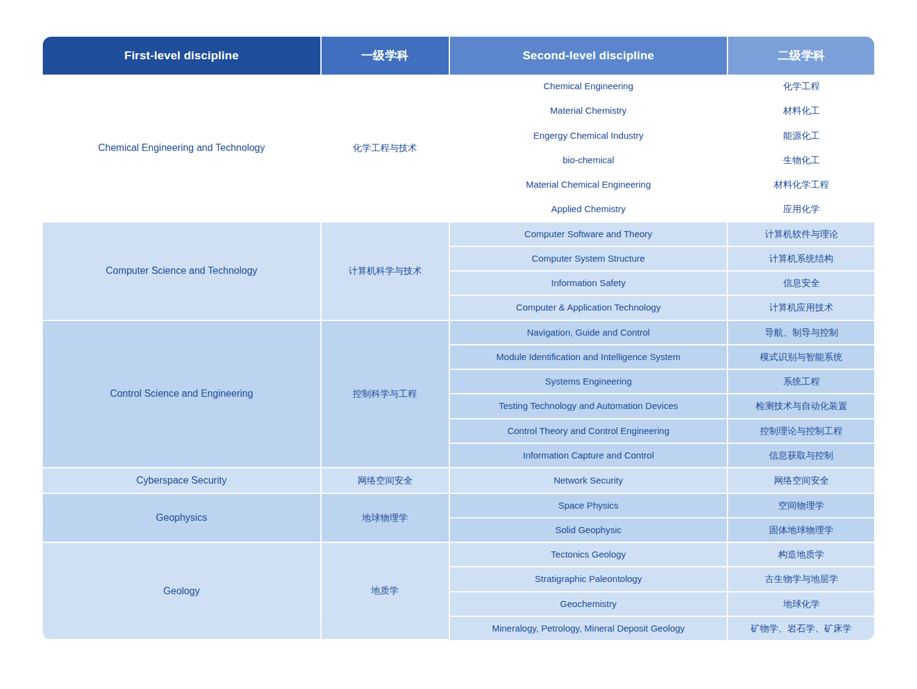| First-level discipline | 一级学科 | Second-level discipline | 二级学科 |
| --- | --- | --- | --- |
| Chemical Engineering and Technology | 化学工程与技术 | Chemical Engineering | 化学工程 |
| Material Chemistry | 材料化工 |
| Engergy Chemical Industry | 能源化工 |
| bio-chemical | 生物化工 |
| Material Chemical Engineering | 材料化学工程 |
| Applied Chemistry | 应用化学 |
| Computer Science and Technology | 计算机科学与技术 | Computer Software and Theory | 计算机软件与理论 |
| Computer System Structure | 计算机系统结构 |
| Information Safety | 信息安全 |
| Computer & Application Technology | 计算机应用技术 |
| Control Science and Engineering | 控制科学与工程 | Navigation, Guide and Control | 导航、制导与控制 |
| Module Identification and Intelligence System | 模式识别与智能系统 |
| Systems Engineering | 系统工程 |
| Testing Technology and Automation Devices | 检测技术与自动化装置 |
| Control Theory and Control Engineering | 控制理论与控制工程 |
| Information Capture and Control | 信息获取与控制 |
| Cyberspace Security | 网络空间安全 | Network Security | 网络空间安全 |
| Geophysics | 地球物理学 | Space Physics | 空间物理学 |
| Solid Geophysic | 固体地球物理学 |
| Geology | 地质学 | Tectonics Geology | 构造地质学 |
| Stratigraphic Paleontology | 古生物学与地层学 |
| Geochemistry | 地球化学 |
| Mineralogy, Petrology, Mineral Deposit Geology | 矿物学、岩石学、矿床学 |